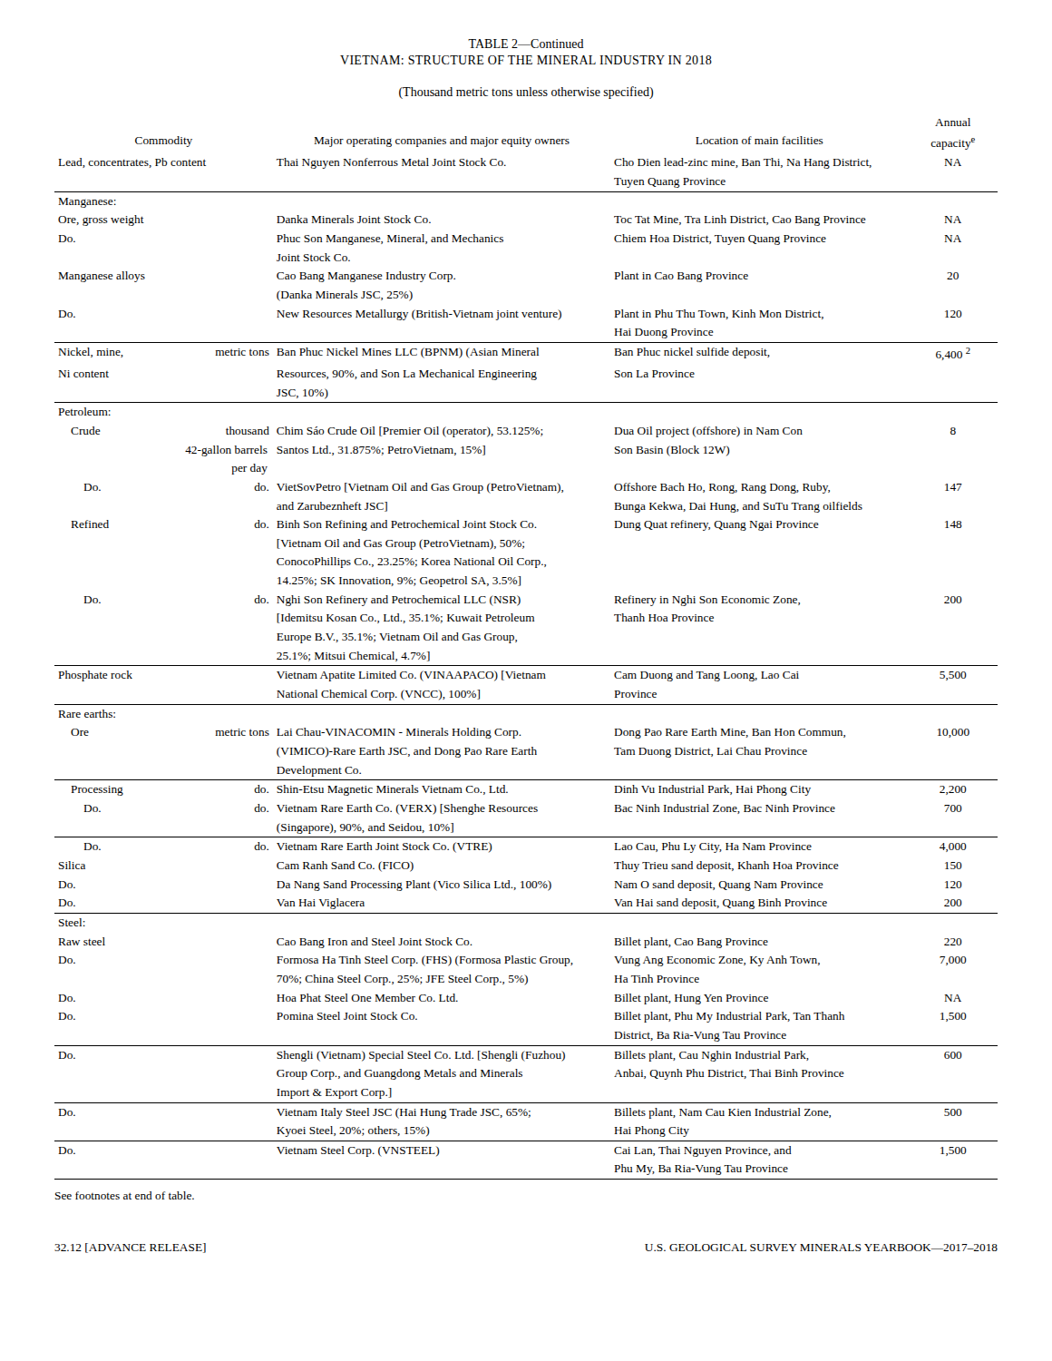TABLE 2—Continued
VIETNAM: STRUCTURE OF THE MINERAL INDUSTRY IN 2018
(Thousand metric tons unless otherwise specified)
| | | | Annual |
| --- | --- | --- | --- |
| Commodity | Major operating companies and major equity owners | Location of main facilities | capacity e |
| Lead, concentrates, Pb content | Thai Nguyen Nonferrous Metal Joint Stock Co. | Cho Dien lead-zinc mine, Ban Thi, Na Hang District, | NA |
| | | Tuyen Quang Province | |
| Manganese: | | | |
| Ore, gross weight | Danka Minerals Joint Stock Co. | Toc Tat Mine, Tra Linh District, Cao Bang Province | NA |
| Do. | Phuc Son Manganese, Mineral, and Mechanics | Chiem Hoa District, Tuyen Quang Province | NA |
| | Joint Stock Co. | | |
| Manganese alloys | Cao Bang Manganese Industry Corp. | Plant in Cao Bang Province | 20 |
| | (Danka Minerals JSC, 25%) | | |
| Do. | New Resources Metallurgy (British-Vietnam joint venture) | Plant in Phu Thu Town, Kinh Mon District, | 120 |
| | | Hai Duong Province | |
| Nickel, mine, metric tons | Ban Phuc Nickel Mines LLC (BPNM) (Asian Mineral | Ban Phuc nickel sulfide deposit, | 6,400 2 |
| Ni content | Resources, 90%, and Son La Mechanical Engineering | Son La Province | |
| | JSC, 10%) | | |
| Petroleum: | | | |
| Crude thousand | Chim Sáo Crude Oil [Premier Oil (operator), 53.125%; | Dua Oil project (offshore) in Nam Con | 8 |
| 42-gallon barrels | Santos Ltd., 31.875%; PetroVietnam, 15%] | Son Basin (Block 12W) | |
| per day | | | |
| Do. do. | VietSovPetro [Vietnam Oil and Gas Group (PetroVietnam), | Offshore Bach Ho, Rong, Rang Dong, Ruby, | 147 |
| | and Zarubeznheft JSC] | Bunga Kekwa, Dai Hung, and SuTu Trang oilfields | |
| Refined do. | Binh Son Refining and Petrochemical Joint Stock Co. | Dung Quat refinery, Quang Ngai Province | 148 |
| | [Vietnam Oil and Gas Group (PetroVietnam), 50%; | | |
| | ConocoPhillips Co., 23.25%; Korea National Oil Corp., | | |
| | 14.25%; SK Innovation, 9%; Geopetrol SA, 3.5%] | | |
| Do. do. | Nghi Son Refinery and Petrochemical LLC (NSR) | Refinery in Nghi Son Economic Zone, | 200 |
| | [Idemitsu Kosan Co., Ltd., 35.1%; Kuwait Petroleum | Thanh Hoa Province | |
| | Europe B.V., 35.1%; Vietnam Oil and Gas Group, | | |
| | 25.1%; Mitsui Chemical, 4.7%] | | |
| Phosphate rock | Vietnam Apatite Limited Co. (VINAAPACO) [Vietnam | Cam Duong and Tang Loong, Lao Cai | 5,500 |
| | National Chemical Corp. (VNCC), 100%] | Province | |
| Rare earths: | | | |
| Ore metric tons | Lai Chau-VINACOMIN - Minerals Holding Corp. | Dong Pao Rare Earth Mine, Ban Hon Commun, | 10,000 |
| | (VIMICO)-Rare Earth JSC, and Dong Pao Rare Earth | Tam Duong District, Lai Chau Province | |
| | Development Co. | | |
| Processing do. | Shin-Etsu Magnetic Minerals Vietnam Co., Ltd. | Dinh Vu Industrial Park, Hai Phong City | 2,200 |
| Do. do. | Vietnam Rare Earth Co. (VERX) [Shenghe Resources | Bac Ninh Industrial Zone, Bac Ninh Province | 700 |
| | (Singapore), 90%, and Seidou, 10%] | | |
| Do. do. | Vietnam Rare Earth Joint Stock Co. (VTRE) | Lao Cau, Phu Ly City, Ha Nam Province | 4,000 |
| Silica | Cam Ranh Sand Co. (FICO) | Thuy Trieu sand deposit, Khanh Hoa Province | 150 |
| Do. | Da Nang Sand Processing Plant (Vico Silica Ltd., 100%) | Nam O sand deposit, Quang Nam Province | 120 |
| Do. | Van Hai Viglacera | Van Hai sand deposit, Quang Binh Province | 200 |
| Steel: | | | |
| Raw steel | Cao Bang Iron and Steel Joint Stock Co. | Billet plant, Cao Bang Province | 220 |
| Do. | Formosa Ha Tinh Steel Corp. (FHS) (Formosa Plastic Group, | Vung Ang Economic Zone, Ky Anh Town, | 7,000 |
| | 70%; China Steel Corp., 25%; JFE Steel Corp., 5%) | Ha Tinh Province | |
| Do. | Hoa Phat Steel One Member Co. Ltd. | Billet plant, Hung Yen Province | NA |
| Do. | Pomina Steel Joint Stock Co. | Billet plant, Phu My Industrial Park, Tan Thanh | 1,500 |
| | | District, Ba Ria-Vung Tau Province | |
| Do. | Shengli (Vietnam) Special Steel Co. Ltd. [Shengli (Fuzhou) | Billets plant, Cau Nghin Industrial Park, | 600 |
| | Group Corp., and Guangdong Metals and Minerals | Anbai, Quynh Phu District, Thai Binh Province | |
| | Import & Export Corp.] | | |
| Do. | Vietnam Italy Steel JSC (Hai Hung Trade JSC, 65%; | Billets plant, Nam Cau Kien Industrial Zone, | 500 |
| | Kyoei Steel, 20%; others, 15%) | Hai Phong City | |
| Do. | Vietnam Steel Corp. (VNSTEEL) | Cai Lan, Thai Nguyen Province, and | 1,500 |
| | | Phu My, Ba Ria-Vung Tau Province | |
See footnotes at end of table.
32.12 [ADVANCE RELEASE]
U.S. GEOLOGICAL SURVEY MINERALS YEARBOOK—2017–2018